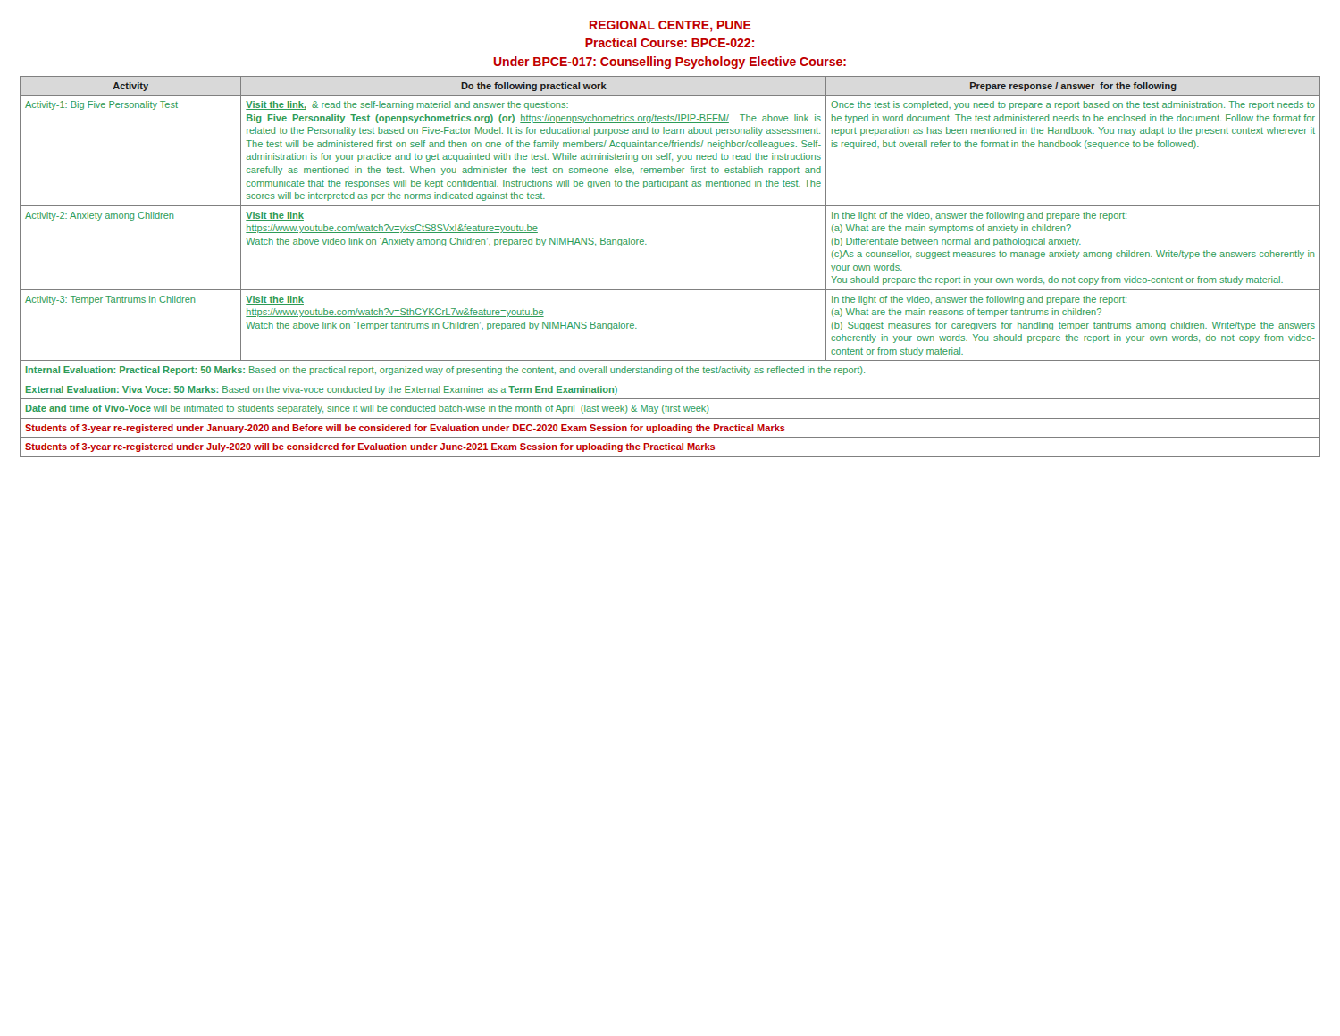REGIONAL CENTRE, PUNE
Practical Course: BPCE-022:
Under BPCE-017: Counselling Psychology Elective Course:
| Activity | Do the following practical work | Prepare response / answer for the following |
| --- | --- | --- |
| Activity-1: Big Five Personality Test | Visit the link, & read the self-learning material and answer the questions: Big Five Personality Test (openpsychometrics.org) (or) https://openpsychometrics.org/tests/IPIP-BFFM/ The above link is related to the Personality test based on Five-Factor Model. It is for educational purpose and to learn about personality assessment. The test will be administered first on self and then on one of the family members/ Acquaintance/friends/ neighbor/colleagues. Self-administration is for your practice and to get acquainted with the test. While administering on self, you need to read the instructions carefully as mentioned in the test. When you administer the test on someone else, remember first to establish rapport and communicate that the responses will be kept confidential. Instructions will be given to the participant as mentioned in the test. The scores will be interpreted as per the norms indicated against the test. | Once the test is completed, you need to prepare a report based on the test administration. The report needs to be typed in word document. The test administered needs to be enclosed in the document. Follow the format for report preparation as has been mentioned in the Handbook. You may adapt to the present context wherever it is required, but overall refer to the format in the handbook (sequence to be followed). |
| Activity-2: Anxiety among Children | Visit the link https://www.youtube.com/watch?v=yksCtS8SVxI&feature=youtu.be Watch the above video link on ‘Anxiety among Children’, prepared by NIMHANS, Bangalore. | In the light of the video, answer the following and prepare the report: (a) What are the main symptoms of anxiety in children? (b) Differentiate between normal and pathological anxiety. (c)As a counsellor, suggest measures to manage anxiety among children. Write/type the answers coherently in your own words. You should prepare the report in your own words, do not copy from video-content or from study material. |
| Activity-3: Temper Tantrums in Children | Visit the link https://www.youtube.com/watch?v=SthCYKCrL7w&feature=youtu.be Watch the above link on ‘Temper tantrums in Children’, prepared by NIMHANS Bangalore. | In the light of the video, answer the following and prepare the report: (a) What are the main reasons of temper tantrums in children? (b) Suggest measures for caregivers for handling temper tantrums among children. Write/type the answers coherently in your own words. You should prepare the report in your own words, do not copy from video-content or from study material. |
| Internal Evaluation: Practical Report: 50 Marks: Based on the practical report, organized way of presenting the content, and overall understanding of the test/activity as reflected in the report). |
| External Evaluation: Viva Voce: 50 Marks: Based on the viva-voce conducted by the External Examiner as a Term End Examination ) |
| Date and time of Vivo-Voce will be intimated to students separately, since it will be conducted batch-wise in the month of April (last week) & May (first week) |
| Students of 3-year re-registered under January-2020 and Before will be considered for Evaluation under DEC-2020 Exam Session for uploading the Practical Marks |
| Students of 3-year re-registered under July-2020 will be considered for Evaluation under June-2021 Exam Session for uploading the Practical Marks |